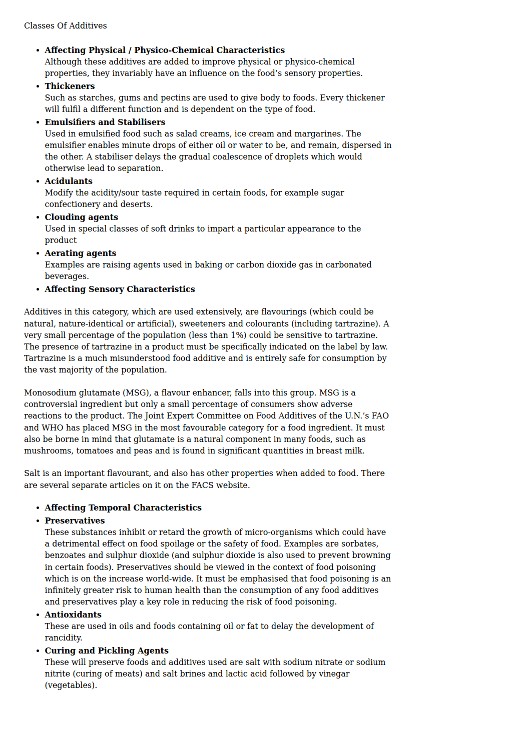Classes Of Additives
Affecting Physical / Physico-Chemical Characteristics Although these additives are added to improve physical or physico-chemical properties, they invariably have an influence on the food’s sensory properties.
Thickeners Such as starches, gums and pectins are used to give body to foods. Every thickener will fulfil a different function and is dependent on the type of food.
Emulsifiers and Stabilisers Used in emulsified food such as salad creams, ice cream and margarines. The emulsifier enables minute drops of either oil or water to be, and remain, dispersed in the other. A stabiliser delays the gradual coalescence of droplets which would otherwise lead to separation.
Acidulants Modify the acidity/sour taste required in certain foods, for example sugar confectionery and deserts.
Clouding agents Used in special classes of soft drinks to impart a particular appearance to the product
Aerating agents Examples are raising agents used in baking or carbon dioxide gas in carbonated beverages.
Affecting Sensory Characteristics
Additives in this category, which are used extensively, are flavourings (which could be natural, nature-identical or artificial), sweeteners and colourants (including tartrazine). A very small percentage of the population (less than 1%) could be sensitive to tartrazine. The presence of tartrazine in a product must be specifically indicated on the label by law. Tartrazine is a much misunderstood food additive and is entirely safe for consumption by the vast majority of the population.
Monosodium glutamate (MSG), a flavour enhancer, falls into this group. MSG is a controversial ingredient but only a small percentage of consumers show adverse reactions to the product. The Joint Expert Committee on Food Additives of the U.N.’s FAO and WHO has placed MSG in the most favourable category for a food ingredient. It must also be borne in mind that glutamate is a natural component in many foods, such as mushrooms, tomatoes and peas and is found in significant quantities in breast milk.
Salt is an important flavourant, and also has other properties when added to food. There are several separate articles on it on the FACS website.
Affecting Temporal Characteristics
Preservatives These substances inhibit or retard the growth of micro-organisms which could have a detrimental effect on food spoilage or the safety of food. Examples are sorbates, benzoates and sulphur dioxide (and sulphur dioxide is also used to prevent browning in certain foods). Preservatives should be viewed in the context of food poisoning which is on the increase world-wide. It must be emphasised that food poisoning is an infinitely greater risk to human health than the consumption of any food additives and preservatives play a key role in reducing the risk of food poisoning.
Antioxidants These are used in oils and foods containing oil or fat to delay the development of rancidity.
Curing and Pickling Agents These will preserve foods and additives used are salt with sodium nitrate or sodium nitrite (curing of meats) and salt brines and lactic acid followed by vinegar (vegetables).